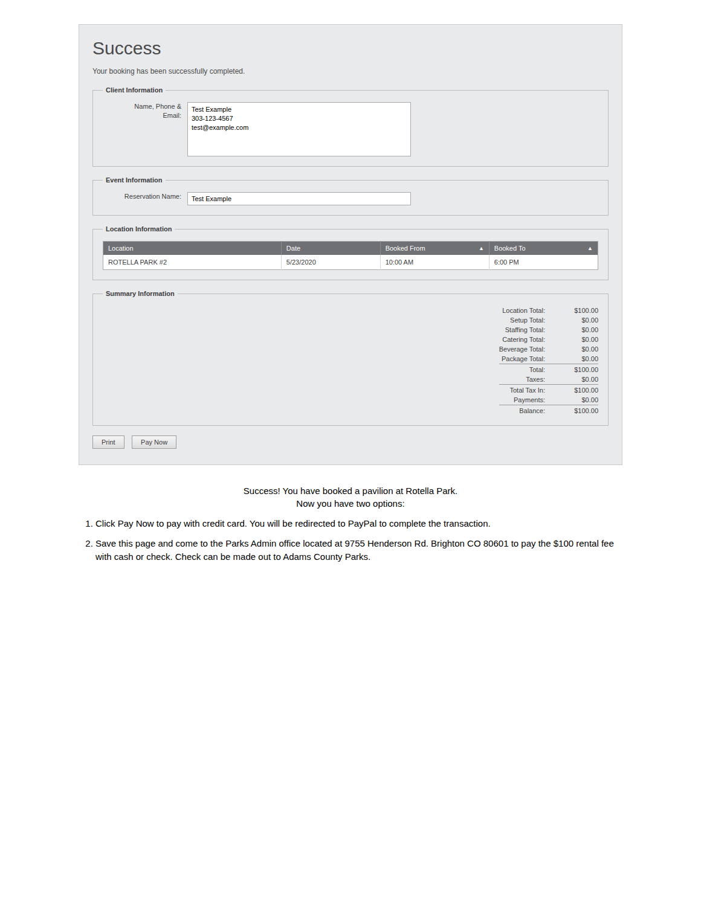Success
Your booking has been successfully completed.
Client Information
Name, Phone &
Email:
Test Example
303-123-4567
test@example.com
Event Information
Reservation Name:
Test Example
Location Information
| Location | Date | Booked From ▲ | Booked To ▲ |
| --- | --- | --- | --- |
| ROTELLA PARK #2 | 5/23/2020 | 10:00 AM | 6:00 PM |
Summary Information
| Location Total: | $100.00 |
| Setup Total: | $0.00 |
| Staffing Total: | $0.00 |
| Catering Total: | $0.00 |
| Beverage Total: | $0.00 |
| Package Total: | $0.00 |
| Total: | $100.00 |
| Taxes: | $0.00 |
| Total Tax In: | $100.00 |
| Payments: | $0.00 |
| Balance: | $100.00 |
Print Pay Now
Success! You have booked a pavilion at Rotella Park.
Now you have two options:
Click Pay Now to pay with credit card. You will be redirected to PayPal to complete the transaction.
Save this page and come to the Parks Admin office located at 9755 Henderson Rd. Brighton CO 80601 to pay the $100 rental fee with cash or check. Check can be made out to Adams County Parks.